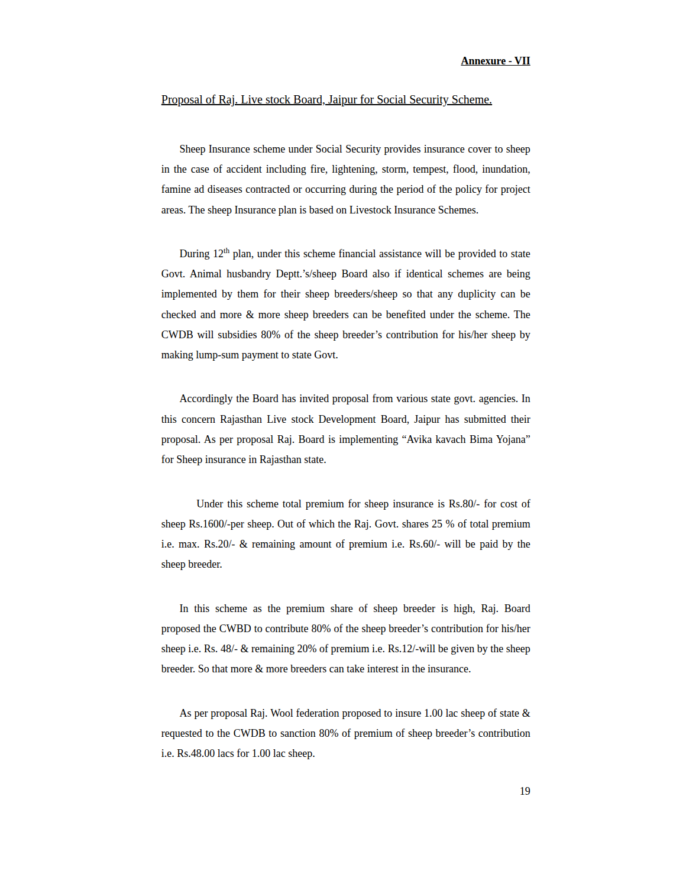Annexure - VII
Proposal of Raj. Live stock Board, Jaipur for Social Security Scheme.
Sheep Insurance scheme under Social Security provides insurance cover to sheep in the case of accident including fire, lightening, storm, tempest, flood, inundation, famine ad diseases contracted or occurring during the period of the policy for project areas. The sheep Insurance plan is based on Livestock Insurance Schemes.
During 12th plan, under this scheme financial assistance will be provided to state Govt. Animal husbandry Deptt.’s/sheep Board also if identical schemes are being implemented by them for their sheep breeders/sheep so that any duplicity can be checked and more & more sheep breeders can be benefited under the scheme. The CWDB will subsidies 80% of the sheep breeder’s contribution for his/her sheep by making lump-sum payment to state Govt.
Accordingly the Board has invited proposal from various state govt. agencies. In this concern Rajasthan Live stock Development Board, Jaipur has submitted their proposal. As per proposal Raj. Board is implementing “Avika kavach Bima Yojana” for Sheep insurance in Rajasthan state.
Under this scheme total premium for sheep insurance is Rs.80/- for cost of sheep Rs.1600/-per sheep. Out of which the Raj. Govt. shares 25 % of total premium i.e. max. Rs.20/- & remaining amount of premium i.e. Rs.60/- will be paid by the sheep breeder.
In this scheme as the premium share of sheep breeder is high, Raj. Board proposed the CWBD to contribute 80% of the sheep breeder’s contribution for his/her sheep i.e. Rs. 48/- & remaining 20% of premium i.e. Rs.12/-will be given by the sheep breeder. So that more & more breeders can take interest in the insurance.
As per proposal Raj. Wool federation proposed to insure 1.00 lac sheep of state & requested to the CWDB to sanction 80% of premium of sheep breeder’s contribution i.e. Rs.48.00 lacs for 1.00 lac sheep.
19